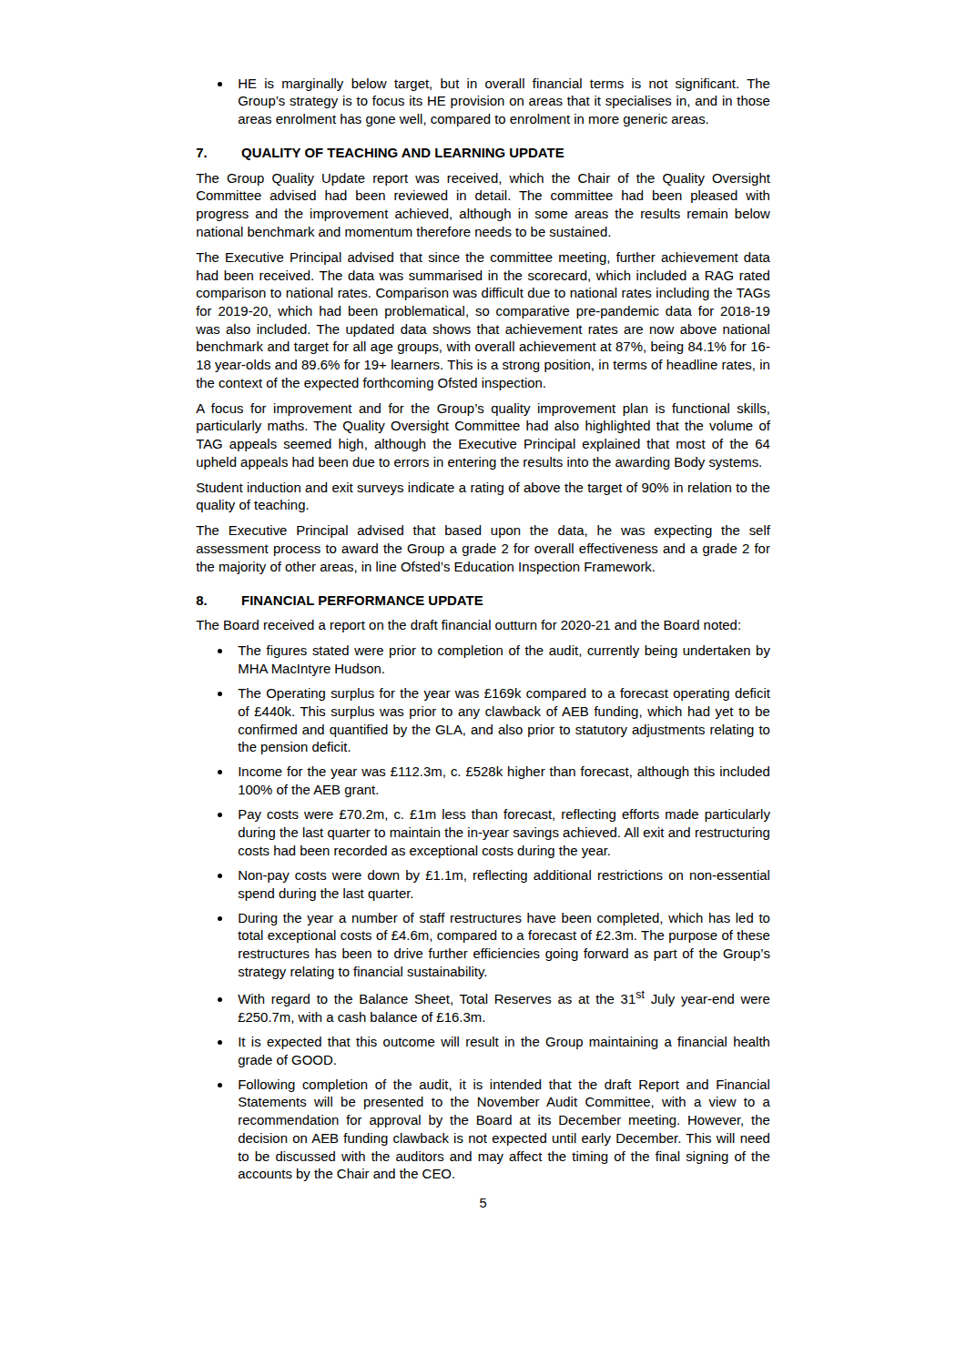HE is marginally below target, but in overall financial terms is not significant. The Group’s strategy is to focus its HE provision on areas that it specialises in, and in those areas enrolment has gone well, compared to enrolment in more generic areas.
7.
Quality of Teaching and Learning Update
The Group Quality Update report was received, which the Chair of the Quality Oversight Committee advised had been reviewed in detail. The committee had been pleased with progress and the improvement achieved, although in some areas the results remain below national benchmark and momentum therefore needs to be sustained.
The Executive Principal advised that since the committee meeting, further achievement data had been received. The data was summarised in the scorecard, which included a RAG rated comparison to national rates. Comparison was difficult due to national rates including the TAGs for 2019-20, which had been problematical, so comparative pre-pandemic data for 2018-19 was also included. The updated data shows that achievement rates are now above national benchmark and target for all age groups, with overall achievement at 87%, being 84.1% for 16-18 year-olds and 89.6% for 19+ learners. This is a strong position, in terms of headline rates, in the context of the expected forthcoming Ofsted inspection.
A focus for improvement and for the Group’s quality improvement plan is functional skills, particularly maths. The Quality Oversight Committee had also highlighted that the volume of TAG appeals seemed high, although the Executive Principal explained that most of the 64 upheld appeals had been due to errors in entering the results into the awarding Body systems.
Student induction and exit surveys indicate a rating of above the target of 90% in relation to the quality of teaching.
The Executive Principal advised that based upon the data, he was expecting the self assessment process to award the Group a grade 2 for overall effectiveness and a grade 2 for the majority of other areas, in line Ofsted’s Education Inspection Framework.
8.
Financial Performance Update
The Board received a report on the draft financial outturn for 2020-21 and the Board noted:
The figures stated were prior to completion of the audit, currently being undertaken by MHA MacIntyre Hudson.
The Operating surplus for the year was £169k compared to a forecast operating deficit of £440k. This surplus was prior to any clawback of AEB funding, which had yet to be confirmed and quantified by the GLA, and also prior to statutory adjustments relating to the pension deficit.
Income for the year was £112.3m, c. £528k higher than forecast, although this included 100% of the AEB grant.
Pay costs were £70.2m, c. £1m less than forecast, reflecting efforts made particularly during the last quarter to maintain the in-year savings achieved. All exit and restructuring costs had been recorded as exceptional costs during the year.
Non-pay costs were down by £1.1m, reflecting additional restrictions on non-essential spend during the last quarter.
During the year a number of staff restructures have been completed, which has led to total exceptional costs of £4.6m, compared to a forecast of £2.3m. The purpose of these restructures has been to drive further efficiencies going forward as part of the Group’s strategy relating to financial sustainability.
With regard to the Balance Sheet, Total Reserves as at the 31st July year-end were £250.7m, with a cash balance of £16.3m.
It is expected that this outcome will result in the Group maintaining a financial health grade of GOOD.
Following completion of the audit, it is intended that the draft Report and Financial Statements will be presented to the November Audit Committee, with a view to a recommendation for approval by the Board at its December meeting. However, the decision on AEB funding clawback is not expected until early December. This will need to be discussed with the auditors and may affect the timing of the final signing of the accounts by the Chair and the CEO.
5